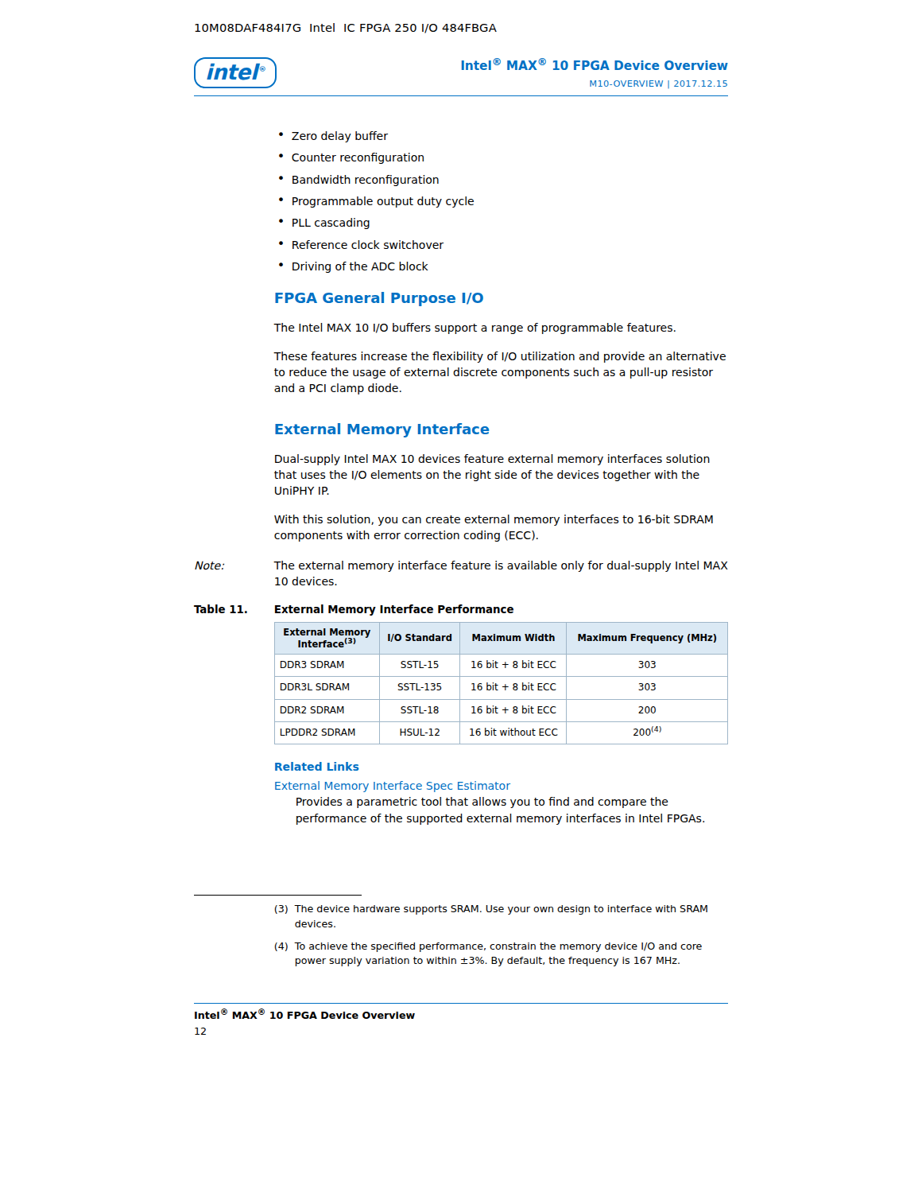10M08DAF484I7G Intel IC FPGA 250 I/O 484FBGA
intel®
Intel® MAX® 10 FPGA Device Overview
M10-OVERVIEW | 2017.12.15
Zero delay buffer
Counter reconfiguration
Bandwidth reconfiguration
Programmable output duty cycle
PLL cascading
Reference clock switchover
Driving of the ADC block
FPGA General Purpose I/O
The Intel MAX 10 I/O buffers support a range of programmable features.
These features increase the flexibility of I/O utilization and provide an alternative to reduce the usage of external discrete components such as a pull-up resistor and a PCI clamp diode.
External Memory Interface
Dual-supply Intel MAX 10 devices feature external memory interfaces solution that uses the I/O elements on the right side of the devices together with the UniPHY IP.
With this solution, you can create external memory interfaces to 16-bit SDRAM components with error correction coding (ECC).
Note: The external memory interface feature is available only for dual-supply Intel MAX 10 devices.
Table 11. External Memory Interface Performance
| External Memory Interface (3) | I/O Standard | Maximum Width | Maximum Frequency (MHz) |
| --- | --- | --- | --- |
| DDR3 SDRAM | SSTL-15 | 16 bit + 8 bit ECC | 303 |
| DDR3L SDRAM | SSTL-135 | 16 bit + 8 bit ECC | 303 |
| DDR2 SDRAM | SSTL-18 | 16 bit + 8 bit ECC | 200 |
| LPDDR2 SDRAM | HSUL-12 | 16 bit without ECC | 200 (4) |
Related Links
External Memory Interface Spec Estimator
Provides a parametric tool that allows you to find and compare the performance of the supported external memory interfaces in Intel FPGAs.
(3) The device hardware supports SRAM. Use your own design to interface with SRAM devices.
(4) To achieve the specified performance, constrain the memory device I/O and core power supply variation to within ±3%. By default, the frequency is 167 MHz.
Intel® MAX® 10 FPGA Device Overview
12